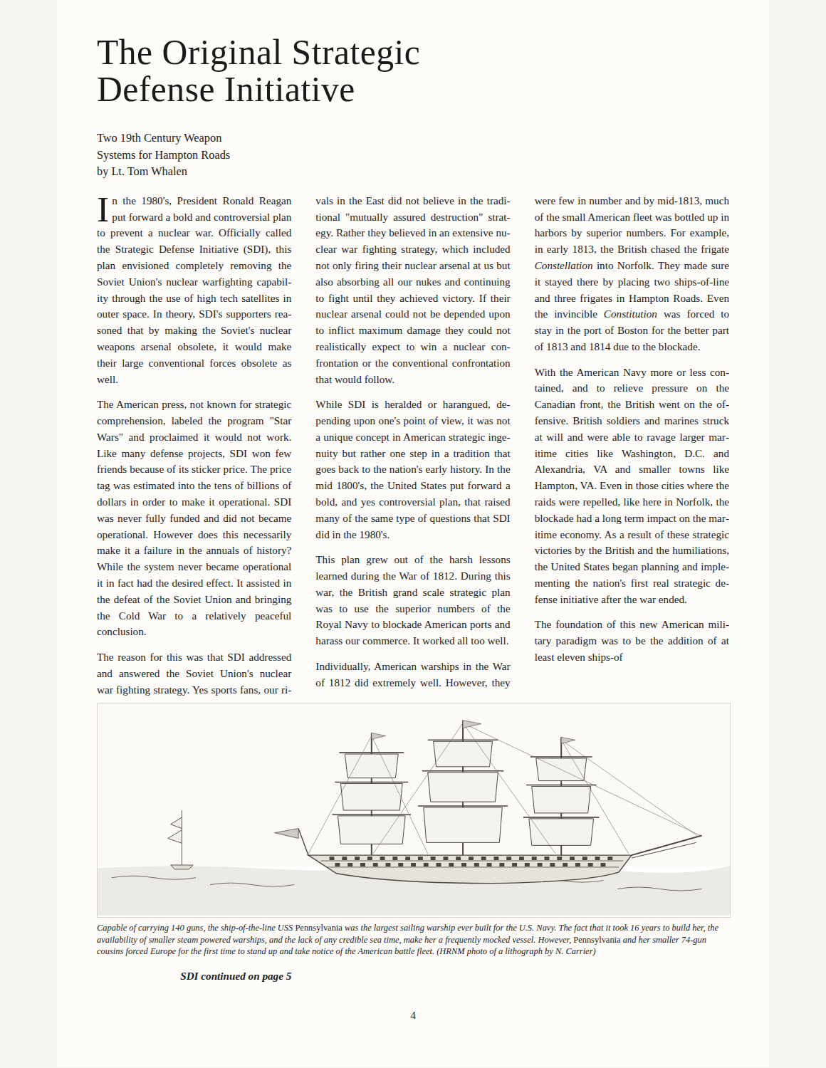The Original Strategic
Defense Initiative
Two 19th Century Weapon Systems for Hampton Roads by Lt. Tom Whalen
In the 1980's, President Ronald Reagan put forward a bold and controversial plan to prevent a nuclear war. Officially called the Strategic Defense Initiative (SDI), this plan envisioned completely removing the Soviet Union's nuclear warfighting capability through the use of high tech satellites in outer space. In theory, SDI's supporters reasoned that by making the Soviet's nuclear weapons arsenal obsolete, it would make their large conventional forces obsolete as well.
The American press, not known for strategic comprehension, labeled the program "Star Wars" and proclaimed it would not work. Like many defense projects, SDI won few friends because of its sticker price. The price tag was estimated into the tens of billions of dollars in order to make it operational. SDI was never fully funded and did not became operational. However does this necessarily make it a failure in the annuals of history? While the system never became operational it in fact had the desired effect. It assisted in the defeat of the Soviet Union and bringing the Cold War to a relatively peaceful conclusion.
The reason for this was that SDI addressed and answered the Soviet Union's nuclear war fighting strategy. Yes sports fans, our rivals in the East did not believe in the traditional "mutually assured destruction" strategy. Rather they believed in an extensive nuclear war fighting strategy, which included not only firing their nuclear arsenal at us but also absorbing all our nukes and continuing to fight until they achieved victory. If their nuclear arsenal could not be depended upon to inflict maximum damage they could not realistically expect to win a nuclear confrontation or the conventional confrontation that would follow.
While SDI is heralded or harangued, depending upon one's point of view, it was not a unique concept in American strategic ingenuity but rather one step in a tradition that goes back to the nation's early history. In the mid 1800's, the United States put forward a bold, and yes controversial plan, that raised many of the same type of questions that SDI did in the 1980's.
This plan grew out of the harsh lessons learned during the War of 1812. During this war, the British grand scale strategic plan was to use the superior numbers of the Royal Navy to blockade American ports and harass our commerce. It worked all too well.
Individually, American warships in the War of 1812 did extremely well. However, they were few in number and by mid-1813, much of the small American fleet was bottled up in harbors by superior numbers. For example, in early 1813, the British chased the frigate Constellation into Norfolk. They made sure it stayed there by placing two ships-of-line and three frigates in Hampton Roads. Even the invincible Constitution was forced to stay in the port of Boston for the better part of 1813 and 1814 due to the blockade.
With the American Navy more or less contained, and to relieve pressure on the Canadian front, the British went on the offensive. British soldiers and marines struck at will and were able to ravage larger maritime cities like Washington, D.C. and Alexandria, VA and smaller towns like Hampton, VA. Even in those cities where the raids were repelled, like here in Norfolk, the blockade had a long term impact on the maritime economy. As a result of these strategic victories by the British and the humiliations, the United States began planning and implementing the nation's first real strategic defense initiative after the war ended.
The foundation of this new American military paradigm was to be the addition of at least eleven ships-of
Capable of carrying 140 guns, the ship-of-the-line USS Pennsylvania was the largest sailing warship ever built for the U.S. Navy. The fact that it took 16 years to build her, the availability of smaller steam powered warships, and the lack of any credible sea time, make her a frequently mocked vessel. However, Pennsylvania and her smaller 74-gun cousins forced Europe for the first time to stand up and take notice of the American battle fleet. (HRNM photo of a lithograph by N. Carrier)
SDI continued on page 5
4